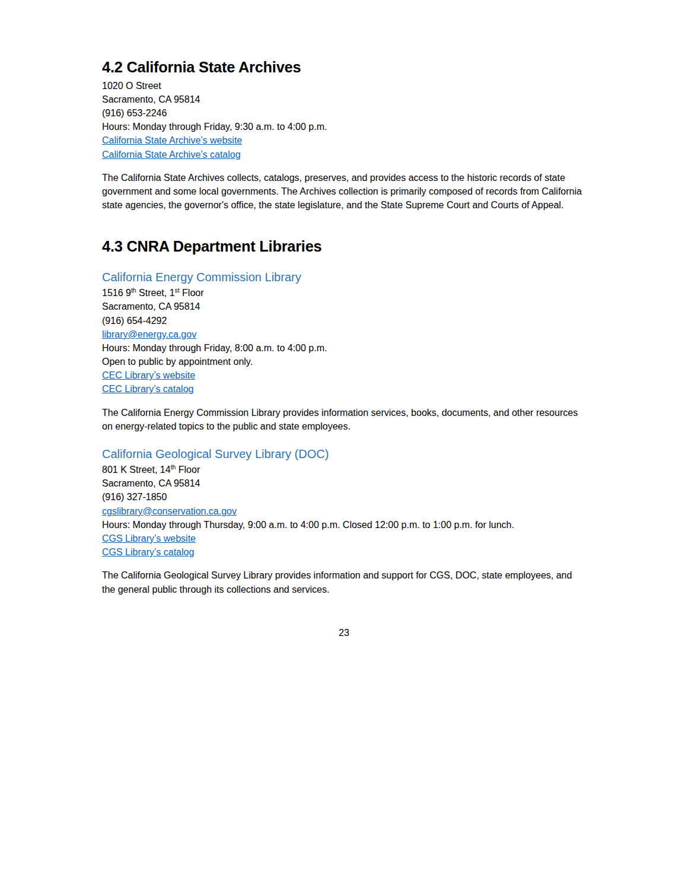4.2 California State Archives
1020 O Street
Sacramento, CA 95814
(916) 653-2246
Hours: Monday through Friday, 9:30 a.m. to 4:00 p.m.
California State Archive’s website
California State Archive’s catalog
The California State Archives collects, catalogs, preserves, and provides access to the historic records of state government and some local governments. The Archives collection is primarily composed of records from California state agencies, the governor's office, the state legislature, and the State Supreme Court and Courts of Appeal.
4.3 CNRA Department Libraries
California Energy Commission Library
1516 9th Street, 1st Floor
Sacramento, CA 95814
(916) 654-4292
library@energy.ca.gov
Hours: Monday through Friday, 8:00 a.m. to 4:00 p.m.
Open to public by appointment only.
CEC Library’s website
CEC Library’s catalog
The California Energy Commission Library provides information services, books, documents, and other resources on energy-related topics to the public and state employees.
California Geological Survey Library (DOC)
801 K Street, 14th Floor
Sacramento, CA 95814
(916) 327-1850
cgslibrary@conservation.ca.gov
Hours: Monday through Thursday, 9:00 a.m. to 4:00 p.m. Closed 12:00 p.m. to 1:00 p.m. for lunch.
CGS Library’s website
CGS Library’s catalog
The California Geological Survey Library provides information and support for CGS, DOC, state employees, and the general public through its collections and services.
23